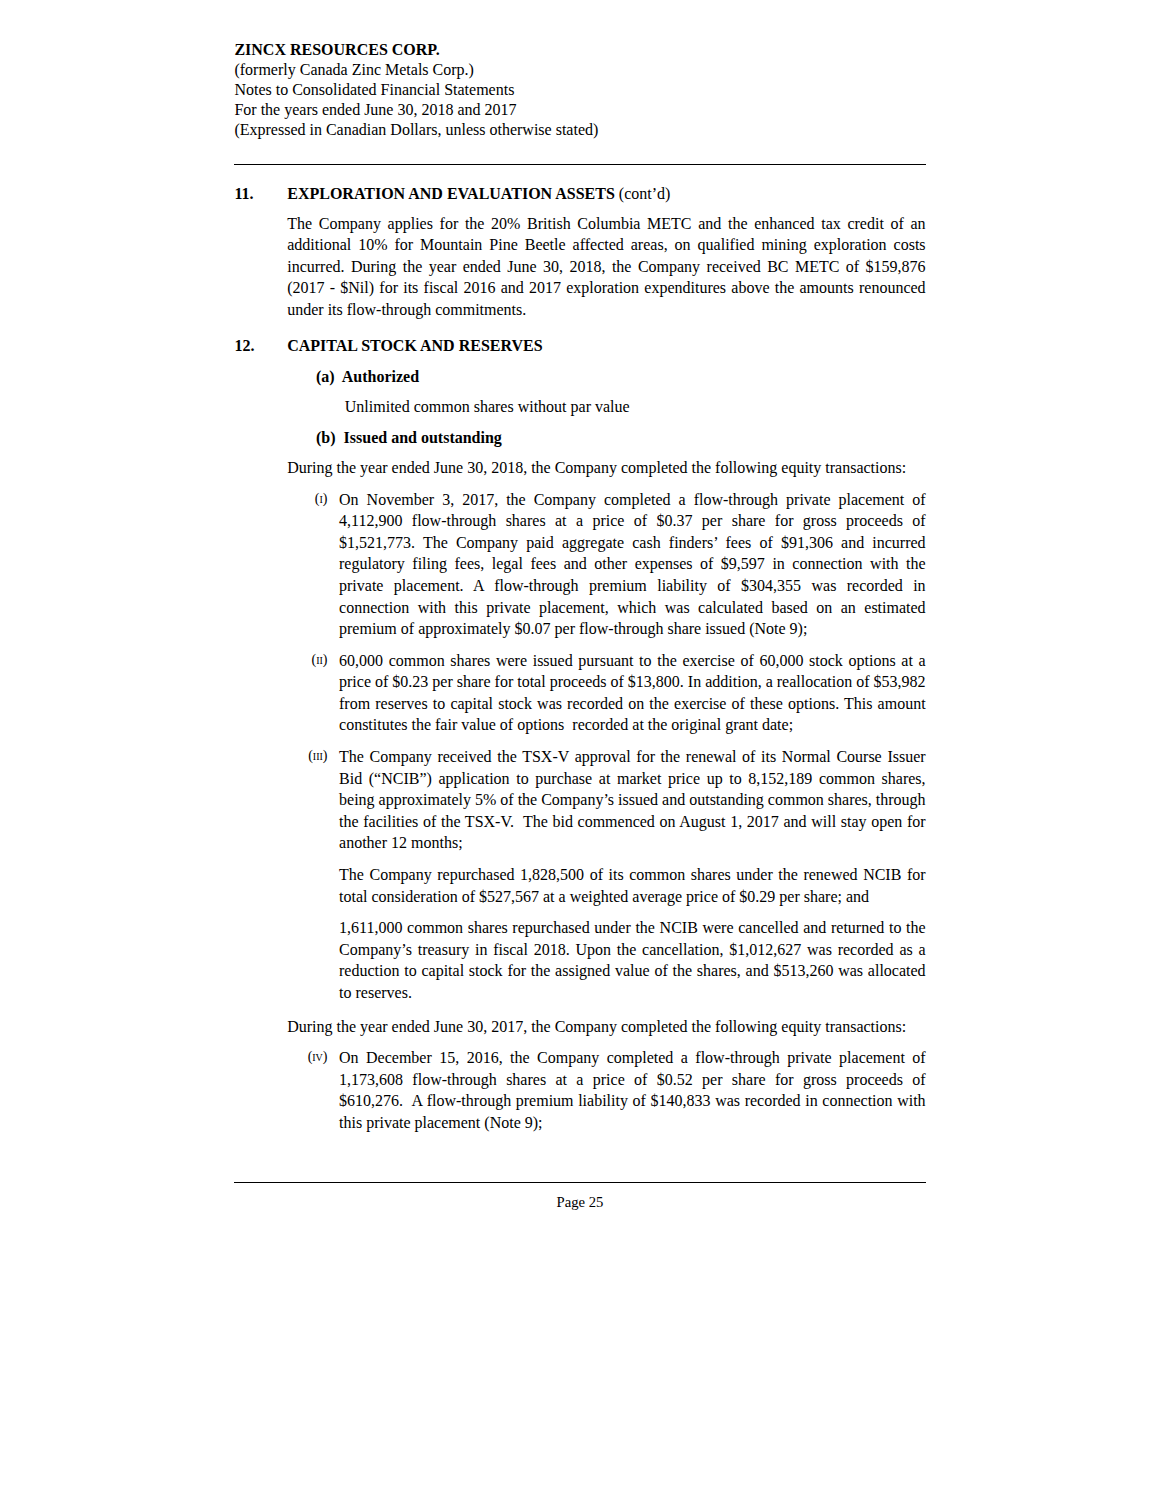ZINCX RESOURCES CORP.
(formerly Canada Zinc Metals Corp.)
Notes to Consolidated Financial Statements
For the years ended June 30, 2018 and 2017
(Expressed in Canadian Dollars, unless otherwise stated)
11. EXPLORATION AND EVALUATION ASSETS (cont’d)
The Company applies for the 20% British Columbia METC and the enhanced tax credit of an additional 10% for Mountain Pine Beetle affected areas, on qualified mining exploration costs incurred. During the year ended June 30, 2018, the Company received BC METC of $159,876 (2017 - $Nil) for its fiscal 2016 and 2017 exploration expenditures above the amounts renounced under its flow-through commitments.
12. CAPITAL STOCK AND RESERVES
(a) Authorized
Unlimited common shares without par value
(b) Issued and outstanding
During the year ended June 30, 2018, the Company completed the following equity transactions:
(i)
On November 3, 2017, the Company completed a flow-through private placement of 4,112,900 flow-through shares at a price of $0.37 per share for gross proceeds of $1,521,773. The Company paid aggregate cash finders’ fees of $91,306 and incurred regulatory filing fees, legal fees and other expenses of $9,597 in connection with the private placement. A flow-through premium liability of $304,355 was recorded in connection with this private placement, which was calculated based on an estimated premium of approximately $0.07 per flow-through share issued (Note 9);
(ii)
60,000 common shares were issued pursuant to the exercise of 60,000 stock options at a price of $0.23 per share for total proceeds of $13,800. In addition, a reallocation of $53,982 from reserves to capital stock was recorded on the exercise of these options. This amount constitutes the fair value of options recorded at the original grant date;
(iii)
The Company received the TSX-V approval for the renewal of its Normal Course Issuer Bid (“NCIB”) application to purchase at market price up to 8,152,189 common shares, being approximately 5% of the Company’s issued and outstanding common shares, through the facilities of the TSX-V. The bid commenced on August 1, 2017 and will stay open for another 12 months;
The Company repurchased 1,828,500 of its common shares under the renewed NCIB for total consideration of $527,567 at a weighted average price of $0.29 per share; and
1,611,000 common shares repurchased under the NCIB were cancelled and returned to the Company’s treasury in fiscal 2018. Upon the cancellation, $1,012,627 was recorded as a reduction to capital stock for the assigned value of the shares, and $513,260 was allocated to reserves.
During the year ended June 30, 2017, the Company completed the following equity transactions:
(iv)
On December 15, 2016, the Company completed a flow-through private placement of 1,173,608 flow-through shares at a price of $0.52 per share for gross proceeds of $610,276. A flow-through premium liability of $140,833 was recorded in connection with this private placement (Note 9);
Page 25